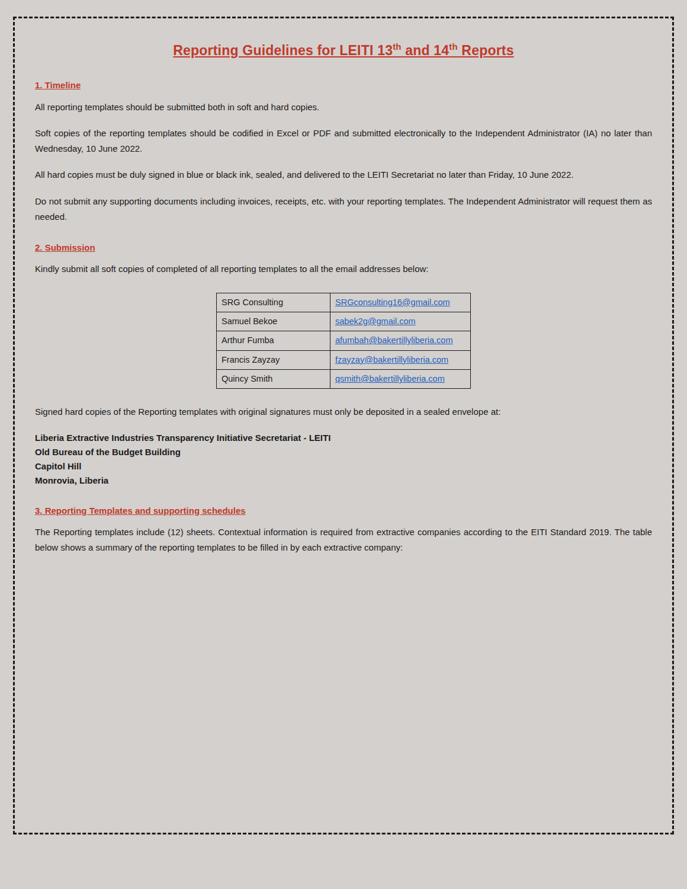Reporting Guidelines for LEITI 13th and 14th Reports
1. Timeline
All reporting templates should be submitted both in soft and hard copies.
Soft copies of the reporting templates should be codified in Excel or PDF and submitted electronically to the Independent Administrator (IA) no later than Wednesday, 10 June 2022.
All hard copies must be duly signed in blue or black ink, sealed, and delivered to the LEITI Secretariat no later than Friday, 10 June 2022.
Do not submit any supporting documents including invoices, receipts, etc. with your reporting templates. The Independent Administrator will request them as needed.
2. Submission
Kindly submit all soft copies of completed of all reporting templates to all the email addresses below:
| SRG Consulting | SRGconsulting16@gmail.com |
| Samuel Bekoe | sabek2g@gmail.com |
| Arthur Fumba | afumbah@bakertillyliberia.com |
| Francis Zayzay | fzayzay@bakertillyliberia.com |
| Quincy Smith | qsmith@bakertillyliberia.com |
Signed hard copies of the Reporting templates with original signatures must only be deposited in a sealed envelope at:
Liberia Extractive Industries Transparency Initiative Secretariat - LEITI
Old Bureau of the Budget Building
Capitol Hill
Monrovia, Liberia
3. Reporting Templates and supporting schedules
The Reporting templates include (12) sheets. Contextual information is required from extractive companies according to the EITI Standard 2019. The table below shows a summary of the reporting templates to be filled in by each extractive company: